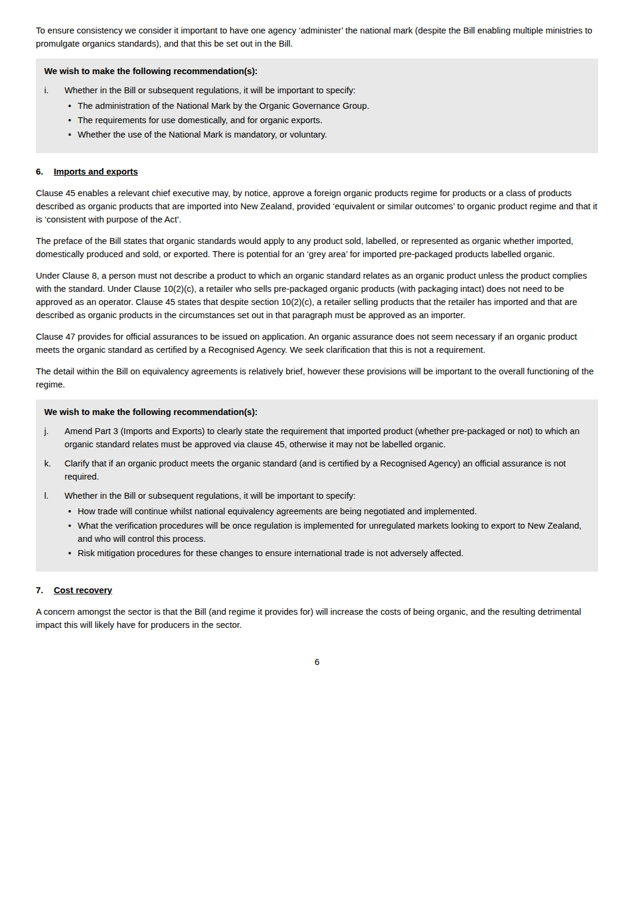To ensure consistency we consider it important to have one agency ‘administer’ the national mark (despite the Bill enabling multiple ministries to promulgate organics standards), and that this be set out in the Bill.
We wish to make the following recommendation(s):
i. Whether in the Bill or subsequent regulations, it will be important to specify:
The administration of the National Mark by the Organic Governance Group.
The requirements for use domestically, and for organic exports.
Whether the use of the National Mark is mandatory, or voluntary.
6. Imports and exports
Clause 45 enables a relevant chief executive may, by notice, approve a foreign organic products regime for products or a class of products described as organic products that are imported into New Zealand, provided ‘equivalent or similar outcomes’ to organic product regime and that it is ‘consistent with purpose of the Act’.
The preface of the Bill states that organic standards would apply to any product sold, labelled, or represented as organic whether imported, domestically produced and sold, or exported. There is potential for an ‘grey area’ for imported pre-packaged products labelled organic.
Under Clause 8, a person must not describe a product to which an organic standard relates as an organic product unless the product complies with the standard. Under Clause 10(2)(c), a retailer who sells pre-packaged organic products (with packaging intact) does not need to be approved as an operator. Clause 45 states that despite section 10(2)(c), a retailer selling products that the retailer has imported and that are described as organic products in the circumstances set out in that paragraph must be approved as an importer.
Clause 47 provides for official assurances to be issued on application. An organic assurance does not seem necessary if an organic product meets the organic standard as certified by a Recognised Agency. We seek clarification that this is not a requirement.
The detail within the Bill on equivalency agreements is relatively brief, however these provisions will be important to the overall functioning of the regime.
We wish to make the following recommendation(s):
j. Amend Part 3 (Imports and Exports) to clearly state the requirement that imported product (whether pre-packaged or not) to which an organic standard relates must be approved via clause 45, otherwise it may not be labelled organic.
k. Clarify that if an organic product meets the organic standard (and is certified by a Recognised Agency) an official assurance is not required.
l. Whether in the Bill or subsequent regulations, it will be important to specify:
How trade will continue whilst national equivalency agreements are being negotiated and implemented.
What the verification procedures will be once regulation is implemented for unregulated markets looking to export to New Zealand, and who will control this process.
Risk mitigation procedures for these changes to ensure international trade is not adversely affected.
7. Cost recovery
A concern amongst the sector is that the Bill (and regime it provides for) will increase the costs of being organic, and the resulting detrimental impact this will likely have for producers in the sector.
6